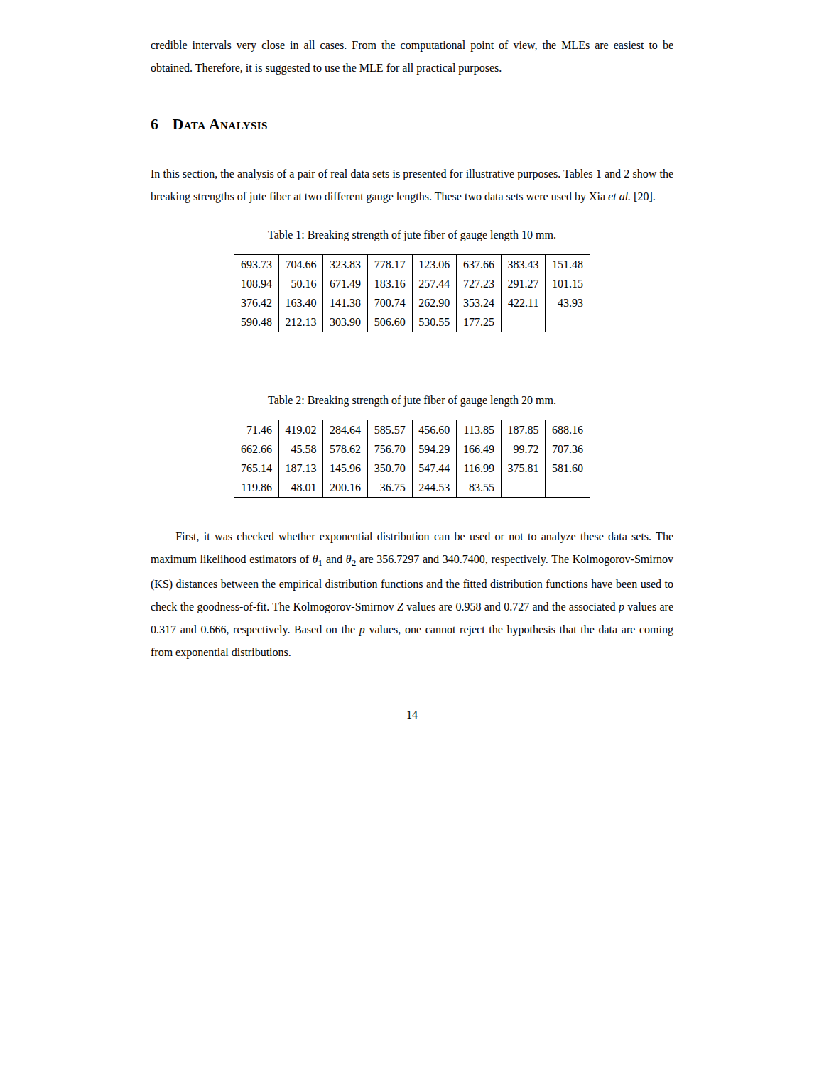credible intervals very close in all cases. From the computational point of view, the MLEs are easiest to be obtained. Therefore, it is suggested to use the MLE for all practical purposes.
6 Data Analysis
In this section, the analysis of a pair of real data sets is presented for illustrative purposes. Tables 1 and 2 show the breaking strengths of jute fiber at two different gauge lengths. These two data sets were used by Xia et al. [20].
Table 1: Breaking strength of jute fiber of gauge length 10 mm.
| 693.73 | 704.66 | 323.83 | 778.17 | 123.06 | 637.66 | 383.43 | 151.48 |
| 108.94 | 50.16 | 671.49 | 183.16 | 257.44 | 727.23 | 291.27 | 101.15 |
| 376.42 | 163.40 | 141.38 | 700.74 | 262.90 | 353.24 | 422.11 | 43.93 |
| 590.48 | 212.13 | 303.90 | 506.60 | 530.55 | 177.25 | | |
Table 2: Breaking strength of jute fiber of gauge length 20 mm.
| 71.46 | 419.02 | 284.64 | 585.57 | 456.60 | 113.85 | 187.85 | 688.16 |
| 662.66 | 45.58 | 578.62 | 756.70 | 594.29 | 166.49 | 99.72 | 707.36 |
| 765.14 | 187.13 | 145.96 | 350.70 | 547.44 | 116.99 | 375.81 | 581.60 |
| 119.86 | 48.01 | 200.16 | 36.75 | 244.53 | 83.55 | | |
First, it was checked whether exponential distribution can be used or not to analyze these data sets. The maximum likelihood estimators of θ1 and θ2 are 356.7297 and 340.7400, respectively. The Kolmogorov-Smirnov (KS) distances between the empirical distribution functions and the fitted distribution functions have been used to check the goodness-of-fit. The Kolmogorov-Smirnov Z values are 0.958 and 0.727 and the associated p values are 0.317 and 0.666, respectively. Based on the p values, one cannot reject the hypothesis that the data are coming from exponential distributions.
14